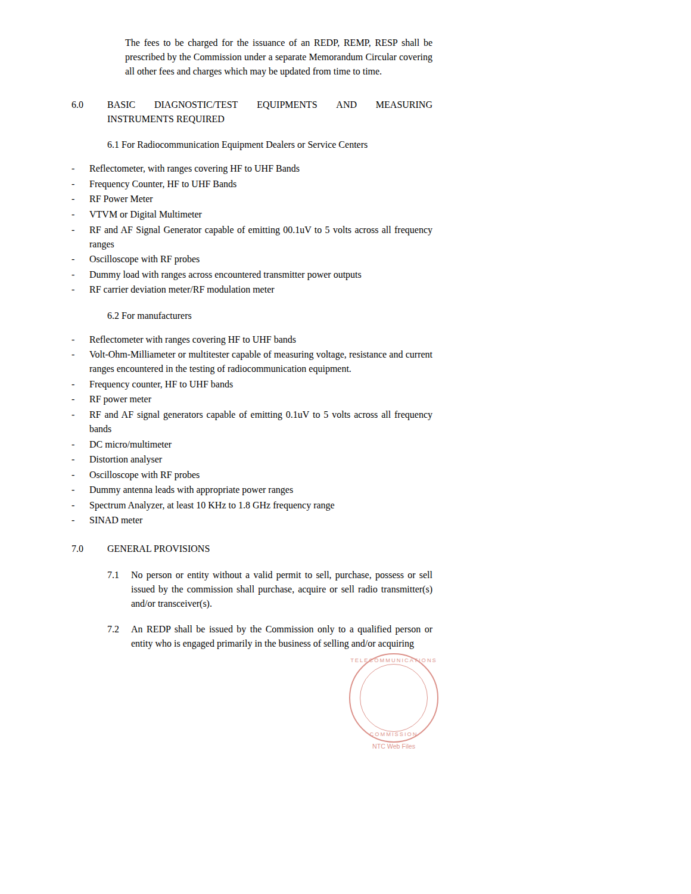The fees to be charged for the issuance of an REDP, REMP, RESP shall be prescribed by the Commission under a separate Memorandum Circular covering all other fees and charges which may be updated from time to time.
6.0
BASIC DIAGNOSTIC/TEST EQUIPMENTS AND MEASURING
INSTRUMENTS REQUIRED
6.1 For Radiocommunication Equipment Dealers or Service Centers
Reflectometer, with ranges covering HF to UHF Bands
Frequency Counter, HF to UHF Bands
RF Power Meter
VTVM or Digital Multimeter
RF and AF Signal Generator capable of emitting 00.1uV to 5 volts across all frequency ranges
Oscilloscope with RF probes
Dummy load with ranges across encountered transmitter power outputs
RF carrier deviation meter/RF modulation meter
6.2 For manufacturers
Reflectometer with ranges covering HF to UHF bands
Volt-Ohm-Milliameter or multitester capable of measuring voltage, resistance and current ranges encountered in the testing of radiocommunication equipment.
Frequency counter, HF to UHF bands
RF power meter
RF and AF signal generators capable of emitting 0.1uV to 5 volts across all frequency bands
DC micro/multimeter
Distortion analyser
Oscilloscope with RF probes
Dummy antenna leads with appropriate power ranges
Spectrum Analyzer, at least 10 KHz to 1.8 GHz frequency range
SINAD meter
7.0
GENERAL PROVISIONS
7.1
No person or entity without a valid permit to sell, purchase, possess or sell issued by the commission shall purchase, acquire or sell radio transmitter(s) and/or transceiver(s).
7.2
An REDP shall be issued by the Commission only to a qualified person or entity who is engaged primarily in the business of selling and/or acquiring
TELECOMMUNICATIONS
COMMISSION
NTC Web Files